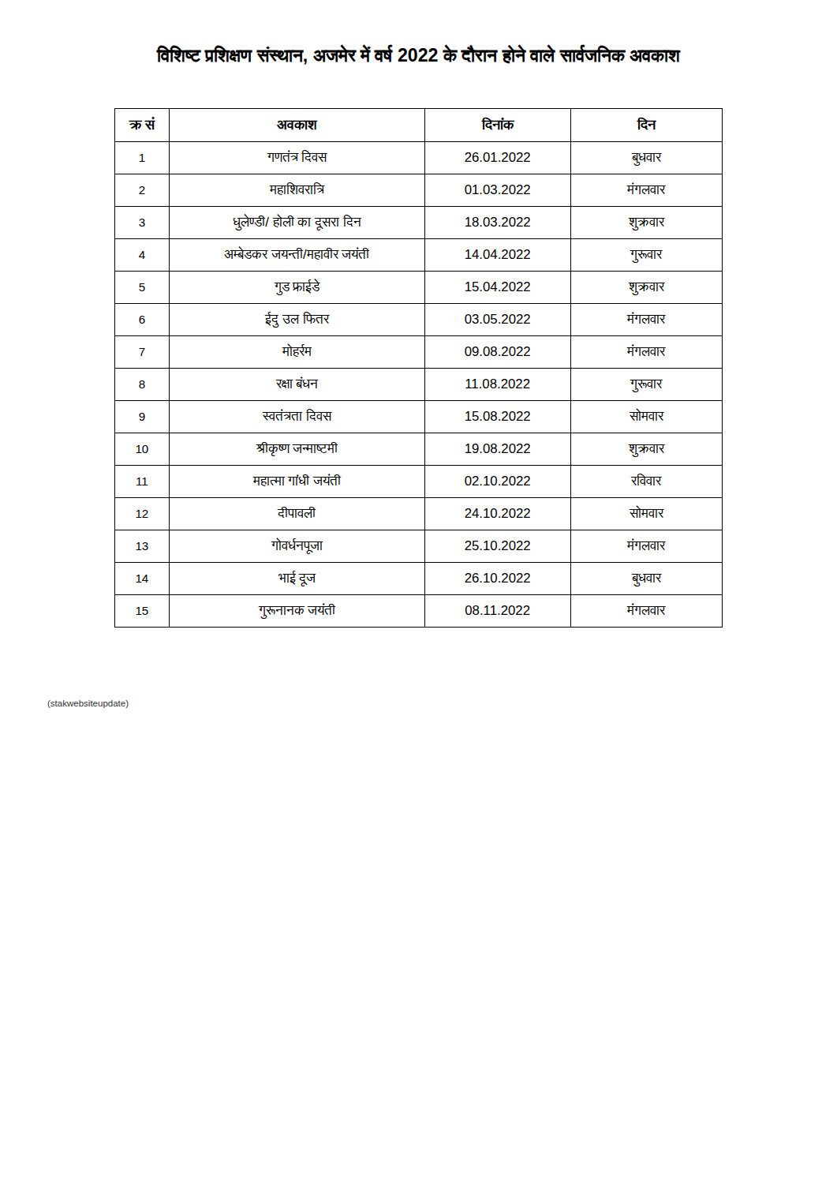विशिष्ट प्रशिक्षण संस्थान, अजमेर में वर्ष 2022 के दौरान होने वाले सार्वजनिक अवकाश
| क्र सं | अवकाश | दिनांक | दिन |
| --- | --- | --- | --- |
| 1 | गणतंत्र दिवस | 26.01.2022 | बुधवार |
| 2 | महाशिवरात्रि | 01.03.2022 | मंगलवार |
| 3 | धुलेण्डी/ होली का दूसरा दिन | 18.03.2022 | शुक्रवार |
| 4 | अम्बेडकर जयन्ती/महावीर जयंती | 14.04.2022 | गुरूवार |
| 5 | गुड फ्राईडे | 15.04.2022 | शुक्रवार |
| 6 | ईदु उल फितर | 03.05.2022 | मंगलवार |
| 7 | मोहर्रम | 09.08.2022 | मंगलवार |
| 8 | रक्षा बंधन | 11.08.2022 | गुरूवार |
| 9 | स्वतंत्रता दिवस | 15.08.2022 | सोमवार |
| 10 | श्रीकृष्ण जन्माष्टमी | 19.08.2022 | शुक्रवार |
| 11 | महात्मा गांधी जयंती | 02.10.2022 | रविवार |
| 12 | दीपावली | 24.10.2022 | सोमवार |
| 13 | गोवर्धनपूजा | 25.10.2022 | मंगलवार |
| 14 | भाई दूज | 26.10.2022 | बुधवार |
| 15 | गुरूनानक जयंती | 08.11.2022 | मंगलवार |
(stakwebsiteupdate)